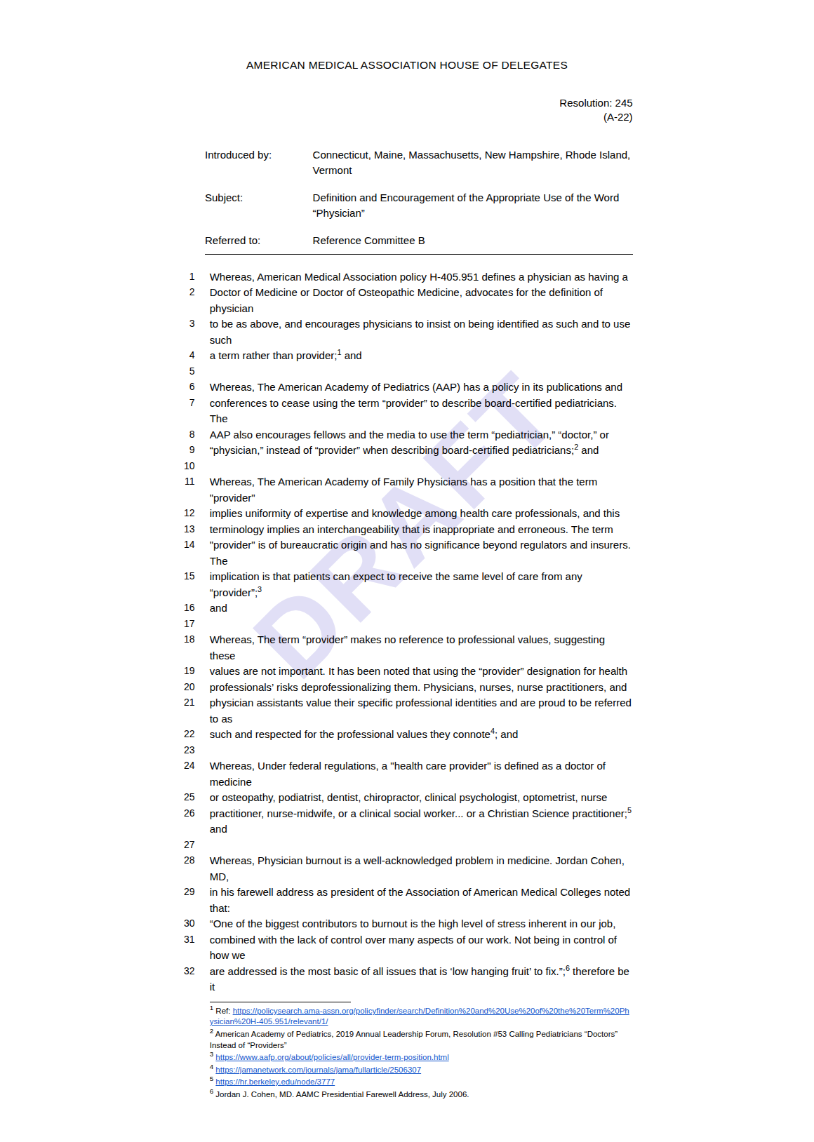DRAFT
AMERICAN MEDICAL ASSOCIATION HOUSE OF DELEGATES
Resolution: 245
(A-22)
| Introduced by: | Connecticut, Maine, Massachusetts, New Hampshire, Rhode Island, Vermont |
| Subject: | Definition and Encouragement of the Appropriate Use of the Word “Physician” |
| Referred to: | Reference Committee B |
1 Whereas, American Medical Association policy H-405.951 defines a physician as having a
2 Doctor of Medicine or Doctor of Osteopathic Medicine, advocates for the definition of physician
3 to be as above, and encourages physicians to insist on being identified as such and to use such
4 a term rather than provider;1 and
5
6 Whereas, The American Academy of Pediatrics (AAP) has a policy in its publications and
7 conferences to cease using the term “provider” to describe board-certified pediatricians. The
8 AAP also encourages fellows and the media to use the term “pediatrician,” “doctor,” or
9“physician,” instead of “provider” when describing board-certified pediatricians;2 and
10
11 Whereas, The American Academy of Family Physicians has a position that the term "provider"
12 implies uniformity of expertise and knowledge among health care professionals, and this
13 terminology implies an interchangeability that is inappropriate and erroneous. The term
14"provider" is of bureaucratic origin and has no significance beyond regulators and insurers. The
15 implication is that patients can expect to receive the same level of care from any “provider”;3
16 and
17
18 Whereas, The term “provider” makes no reference to professional values, suggesting these
19 values are not important. It has been noted that using the “provider” designation for health
20 professionals’ risks deprofessionalizing them. Physicians, nurses, nurse practitioners, and
21 physician assistants value their specific professional identities and are proud to be referred to as
22 such and respected for the professional values they connote4; and
23
24 Whereas, Under federal regulations, a "health care provider" is defined as a doctor of medicine
25 or osteopathy, podiatrist, dentist, chiropractor, clinical psychologist, optometrist, nurse
26 practitioner, nurse-midwife, or a clinical social worker... or a Christian Science practitioner;5 and
27
28 Whereas, Physician burnout is a well-acknowledged problem in medicine. Jordan Cohen, MD,
29 in his farewell address as president of the Association of American Medical Colleges noted that:
30“One of the biggest contributors to burnout is the high level of stress inherent in our job,
31 combined with the lack of control over many aspects of our work. Not being in control of how we
32 are addressed is the most basic of all issues that is ‘low hanging fruit’ to fix.”;6 therefore be it
1 Ref: https://policysearch.ama-assn.org/policyfinder/search/Definition%20and%20Use%20of%20the%20Term%20Physician%20H-405.951/relevant/1/
2 American Academy of Pediatrics, 2019 Annual Leadership Forum, Resolution #53 Calling Pediatricians “Doctors” Instead of “Providers”
3 https://www.aafp.org/about/policies/all/provider-term-position.html
4 https://jamanetwork.com/journals/jama/fullarticle/2506307
5 https://hr.berkeley.edu/node/3777
6 Jordan J. Cohen, MD. AAMC Presidential Farewell Address, July 2006.